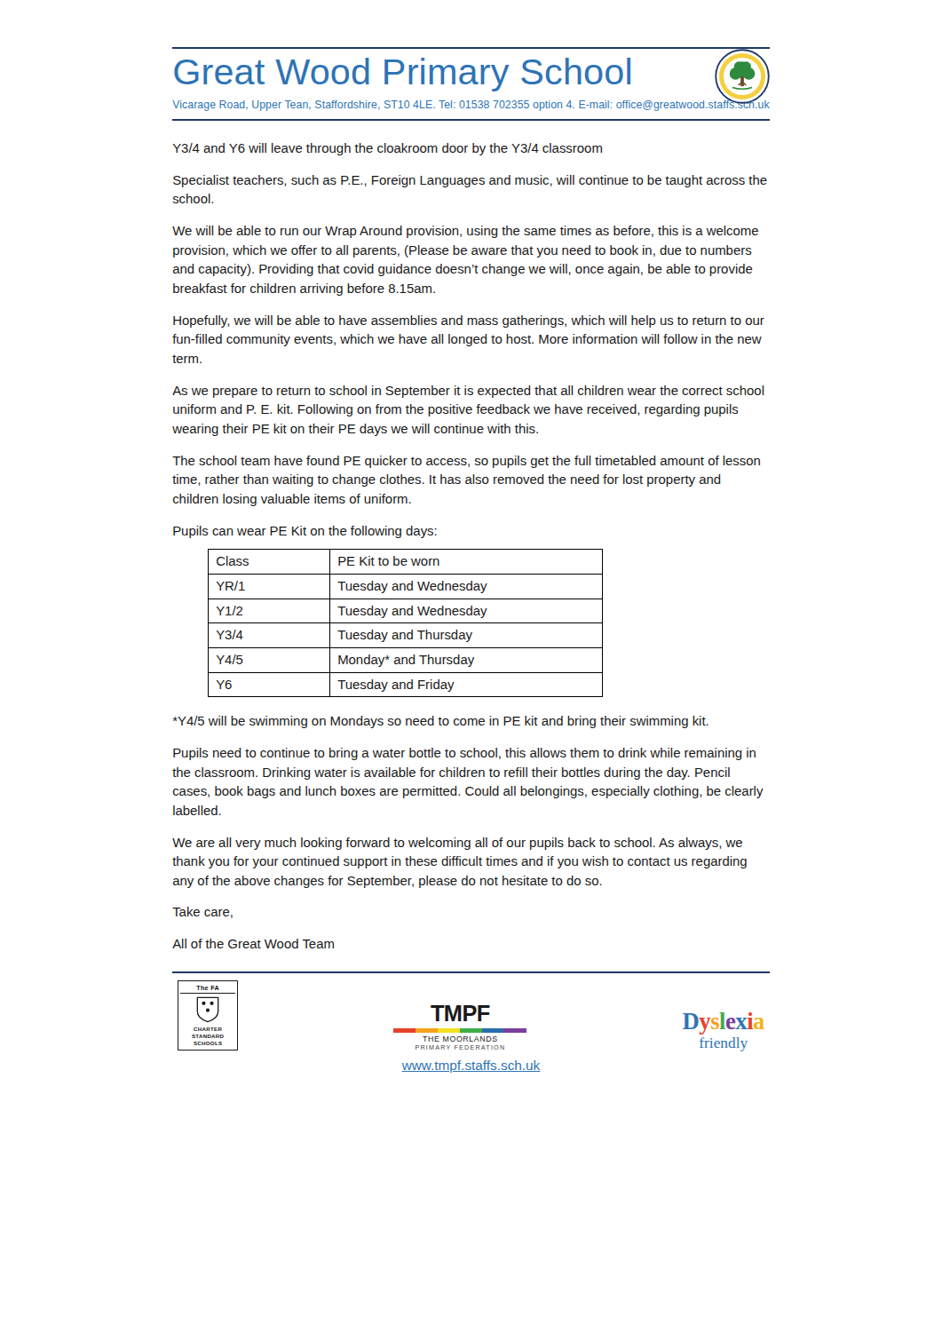Great Wood Primary School
Vicarage Road, Upper Tean, Staffordshire, ST10 4LE. Tel: 01538 702355 option 4. E-mail: office@greatwood.staffs.sch.uk
Y3/4 and Y6 will leave through the cloakroom door by the Y3/4 classroom
Specialist teachers, such as P.E., Foreign Languages and music, will continue to be taught across the school.
We will be able to run our Wrap Around provision, using the same times as before, this is a welcome provision, which we offer to all parents, (Please be aware that you need to book in, due to numbers and capacity). Providing that covid guidance doesn’t change we will, once again, be able to provide breakfast for children arriving before 8.15am.
Hopefully, we will be able to have assemblies and mass gatherings, which will help us to return to our fun-filled community events, which we have all longed to host. More information will follow in the new term.
As we prepare to return to school in September it is expected that all children wear the correct school uniform and P. E. kit. Following on from the positive feedback we have received, regarding pupils wearing their PE kit on their PE days we will continue with this.
The school team have found PE quicker to access, so pupils get the full timetabled amount of lesson time, rather than waiting to change clothes. It has also removed the need for lost property and children losing valuable items of uniform.
Pupils can wear PE Kit on the following days:
| Class | PE Kit to be worn |
| YR/1 | Tuesday and Wednesday |
| Y1/2 | Tuesday and Wednesday |
| Y3/4 | Tuesday and Thursday |
| Y4/5 | Monday* and Thursday |
| Y6 | Tuesday and Friday |
*Y4/5 will be swimming on Mondays so need to come in PE kit and bring their swimming kit.
Pupils need to continue to bring a water bottle to school, this allows them to drink while remaining in the classroom. Drinking water is available for children to refill their bottles during the day. Pencil cases, book bags and lunch boxes are permitted. Could all belongings, especially clothing, be clearly labelled.
We are all very much looking forward to welcoming all of our pupils back to school. As always, we thank you for your continued support in these difficult times and if you wish to contact us regarding any of the above changes for September, please do not hesitate to do so.
Take care,
All of the Great Wood Team
The FA
CHARTER
STANDARD
SCHOOLS
TMPF
THE MOORLANDS
PRIMARY FEDERATION
Dyslexia
friendly
www.tmpf.staffs.sch.uk